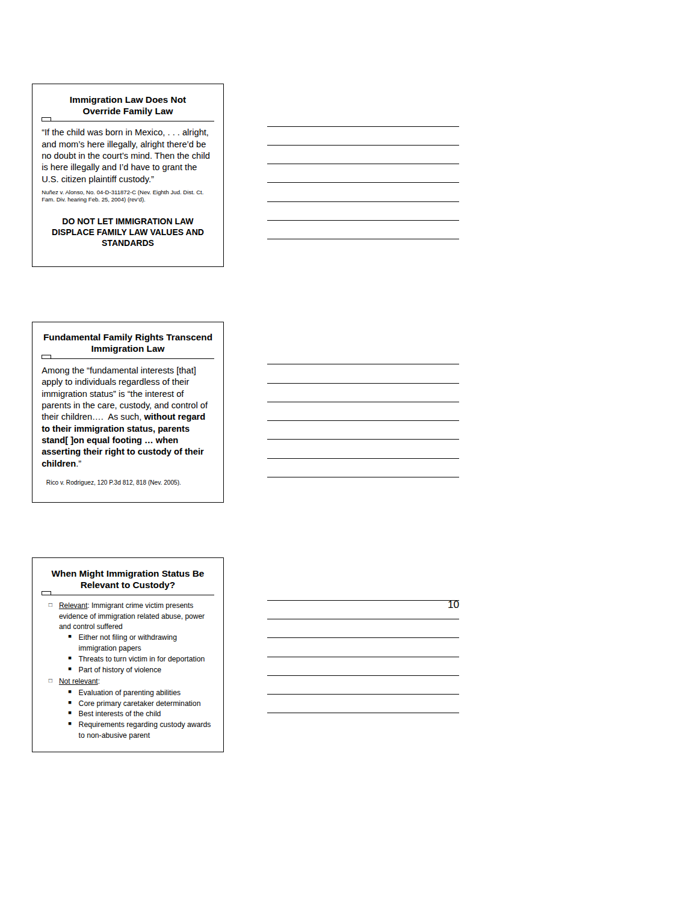Immigration Law Does Not
Override Family Law
“If the child was born in Mexico, . . . alright, and mom’s here illegally, alright there’d be no doubt in the court’s mind. Then the child is here illegally and I’d have to grant the U.S. citizen plaintiff custody.”
Nuñez v. Alonso, No. 04-D-311872-C (Nev. Eighth Jud. Dist. Ct. Fam. Div. hearing Feb. 25, 2004) (rev’d).
DO NOT LET IMMIGRATION LAW DISPLACE FAMILY LAW VALUES AND STANDARDS
Fundamental Family Rights Transcend
Immigration Law
Among the “fundamental interests [that] apply to individuals regardless of their immigration status” is “the interest of parents in the care, custody, and control of their children…. As such, without regard to their immigration status, parents stand[ ]on equal footing … when asserting their right to custody of their children.”
Rico v. Rodriguez, 120 P.3d 812, 818 (Nev. 2005).
When Might Immigration Status Be
Relevant to Custody?
Relevant: Immigrant crime victim presents evidence of immigration related abuse, power and control suffered
Either not filing or withdrawing immigration papers
Threats to turn victim in for deportation
Part of history of violence
Not relevant:
Evaluation of parenting abilities
Core primary caretaker determination
Best interests of the child
Requirements regarding custody awards to non-abusive parent
10